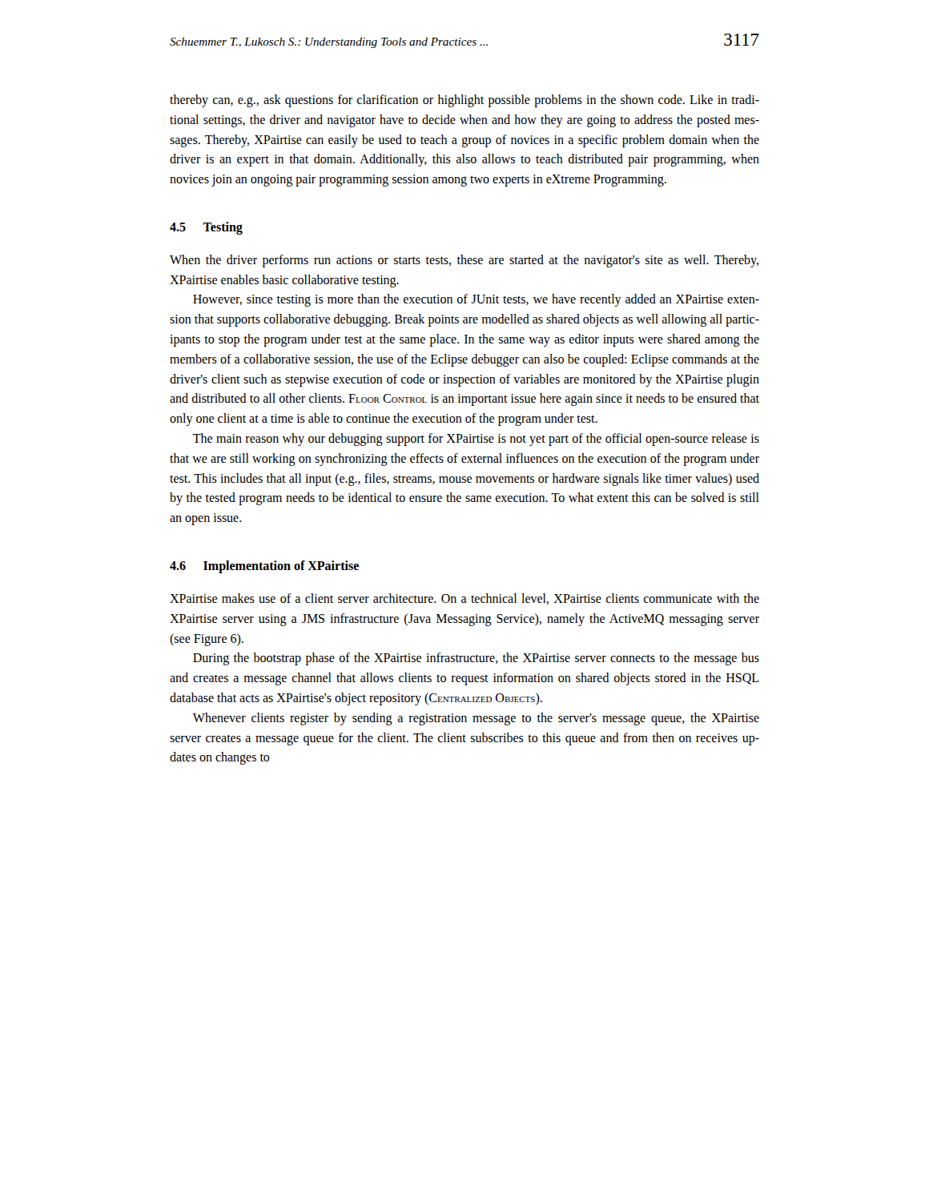Schuemmer T., Lukosch S.: Understanding Tools and Practices ... 3117
thereby can, e.g., ask questions for clarification or highlight possible problems in the shown code. Like in traditional settings, the driver and navigator have to decide when and how they are going to address the posted messages. Thereby, XPairtise can easily be used to teach a group of novices in a specific problem domain when the driver is an expert in that domain. Additionally, this also allows to teach distributed pair programming, when novices join an ongoing pair programming session among two experts in eXtreme Programming.
4.5 Testing
When the driver performs run actions or starts tests, these are started at the navigator's site as well. Thereby, XPairtise enables basic collaborative testing.
However, since testing is more than the execution of JUnit tests, we have recently added an XPairtise extension that supports collaborative debugging. Break points are modelled as shared objects as well allowing all participants to stop the program under test at the same place. In the same way as editor inputs were shared among the members of a collaborative session, the use of the Eclipse debugger can also be coupled: Eclipse commands at the driver's client such as stepwise execution of code or inspection of variables are monitored by the XPairtise plugin and distributed to all other clients. Floor Control is an important issue here again since it needs to be ensured that only one client at a time is able to continue the execution of the program under test.
The main reason why our debugging support for XPairtise is not yet part of the official open-source release is that we are still working on synchronizing the effects of external influences on the execution of the program under test. This includes that all input (e.g., files, streams, mouse movements or hardware signals like timer values) used by the tested program needs to be identical to ensure the same execution. To what extent this can be solved is still an open issue.
4.6 Implementation of XPairtise
XPairtise makes use of a client server architecture. On a technical level, XPairtise clients communicate with the XPairtise server using a JMS infrastructure (Java Messaging Service), namely the ActiveMQ messaging server (see Figure 6).
During the bootstrap phase of the XPairtise infrastructure, the XPairtise server connects to the message bus and creates a message channel that allows clients to request information on shared objects stored in the HSQL database that acts as XPairtise's object repository (Centralized Objects).
Whenever clients register by sending a registration message to the server's message queue, the XPairtise server creates a message queue for the client. The client subscribes to this queue and from then on receives updates on changes to